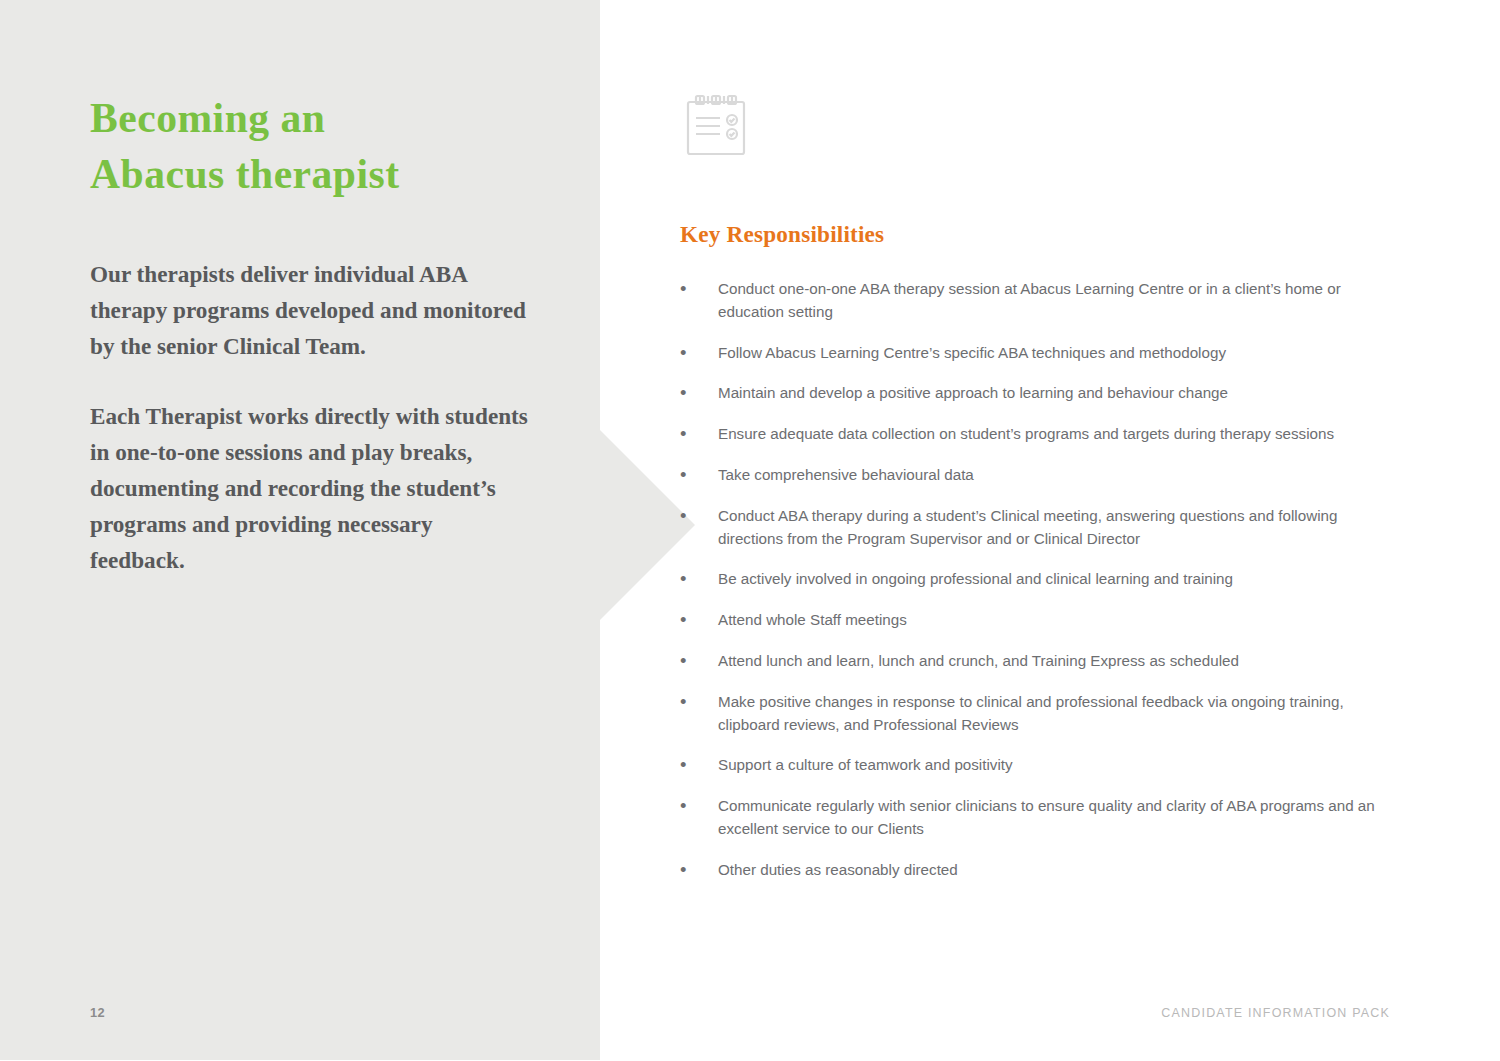Becoming an
Abacus therapist
Our therapists deliver individual ABA therapy programs developed and monitored by the senior Clinical Team.
Each Therapist works directly with students in one-to-one sessions and play breaks, documenting and recording the student’s programs and providing necessary feedback.
12
Key Responsibilities
Conduct one-on-one ABA therapy session at Abacus Learning Centre or in a client’s home or education setting
Follow Abacus Learning Centre’s specific ABA techniques and methodology
Maintain and develop a positive approach to learning and behaviour change
Ensure adequate data collection on student’s programs and targets during therapy sessions
Take comprehensive behavioural data
Conduct ABA therapy during a student’s Clinical meeting, answering questions and following directions from the Program Supervisor and or Clinical Director
Be actively involved in ongoing professional and clinical learning and training
Attend whole Staff meetings
Attend lunch and learn, lunch and crunch, and Training Express as scheduled
Make positive changes in response to clinical and professional feedback via ongoing training, clipboard reviews, and Professional Reviews
Support a culture of teamwork and positivity
Communicate regularly with senior clinicians to ensure quality and clarity of ABA programs and an excellent service to our Clients
Other duties as reasonably directed
Candidate Information Pack